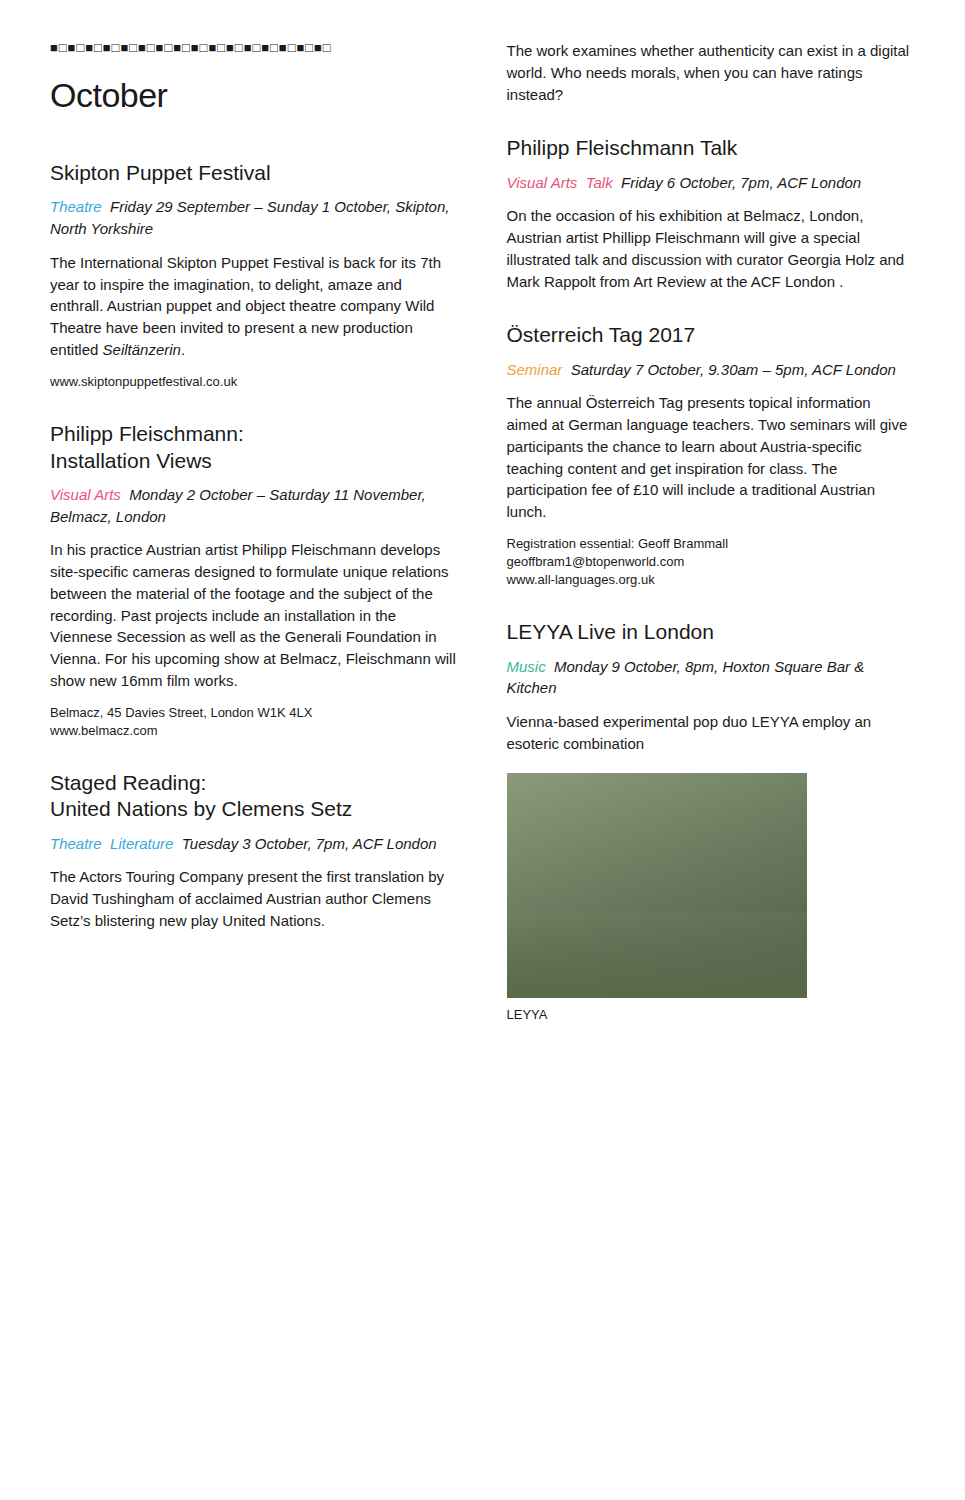■□■□■□■□■□■□■□■□■□■□■□■□■□■□■□■□
October
Skipton Puppet Festival
Theatre Friday 29 September – Sunday 1 October, Skipton, North Yorkshire
The International Skipton Puppet Festival is back for its 7th year to inspire the imagination, to delight, amaze and enthrall. Austrian puppet and object theatre company Wild Theatre have been invited to present a new production entitled Seiltänzerin.
www.skiptonpuppetfestival.co.uk
Philipp Fleischmann:
Installation Views
Visual Arts Monday 2 October – Saturday 11 November, Belmacz, London
In his practice Austrian artist Philipp Fleischmann develops site-specific cameras designed to formulate unique relations between the material of the footage and the subject of the recording. Past projects include an installation in the Viennese Secession as well as the Generali Foundation in Vienna. For his upcoming show at Belmacz, Fleischmann will show new 16mm film works.
Belmacz, 45 Davies Street, London W1K 4LX
www.belmacz.com
Staged Reading:
United Nations by Clemens Setz
Theatre Literature Tuesday 3 October, 7pm, ACF London
The Actors Touring Company present the first translation by David Tushingham of acclaimed Austrian author Clemens Setz’s blistering new play United Nations.
The work examines whether authenticity can exist in a digital world. Who needs morals, when you can have ratings instead?
Philipp Fleischmann Talk
Visual Arts Talk Friday 6 October, 7pm, ACF London
On the occasion of his exhibition at Belmacz, London, Austrian artist Phillipp Fleischmann will give a special illustrated talk and discussion with curator Georgia Holz and Mark Rappolt from Art Review at the ACF London .
Österreich Tag 2017
Seminar Saturday 7 October, 9.30am – 5pm, ACF London
The annual Österreich Tag presents topical information aimed at German language teachers. Two seminars will give participants the chance to learn about Austria-specific teaching content and get inspiration for class. The participation fee of £10 will include a traditional Austrian lunch.
Registration essential: Geoff Brammall
geoffbram1@btopenworld.com
www.all-languages.org.uk
LEYYA Live in London
Music Monday 9 October, 8pm, Hoxton Square Bar & Kitchen
Vienna-based experimental pop duo LEYYA employ an esoteric combination
LEYYA